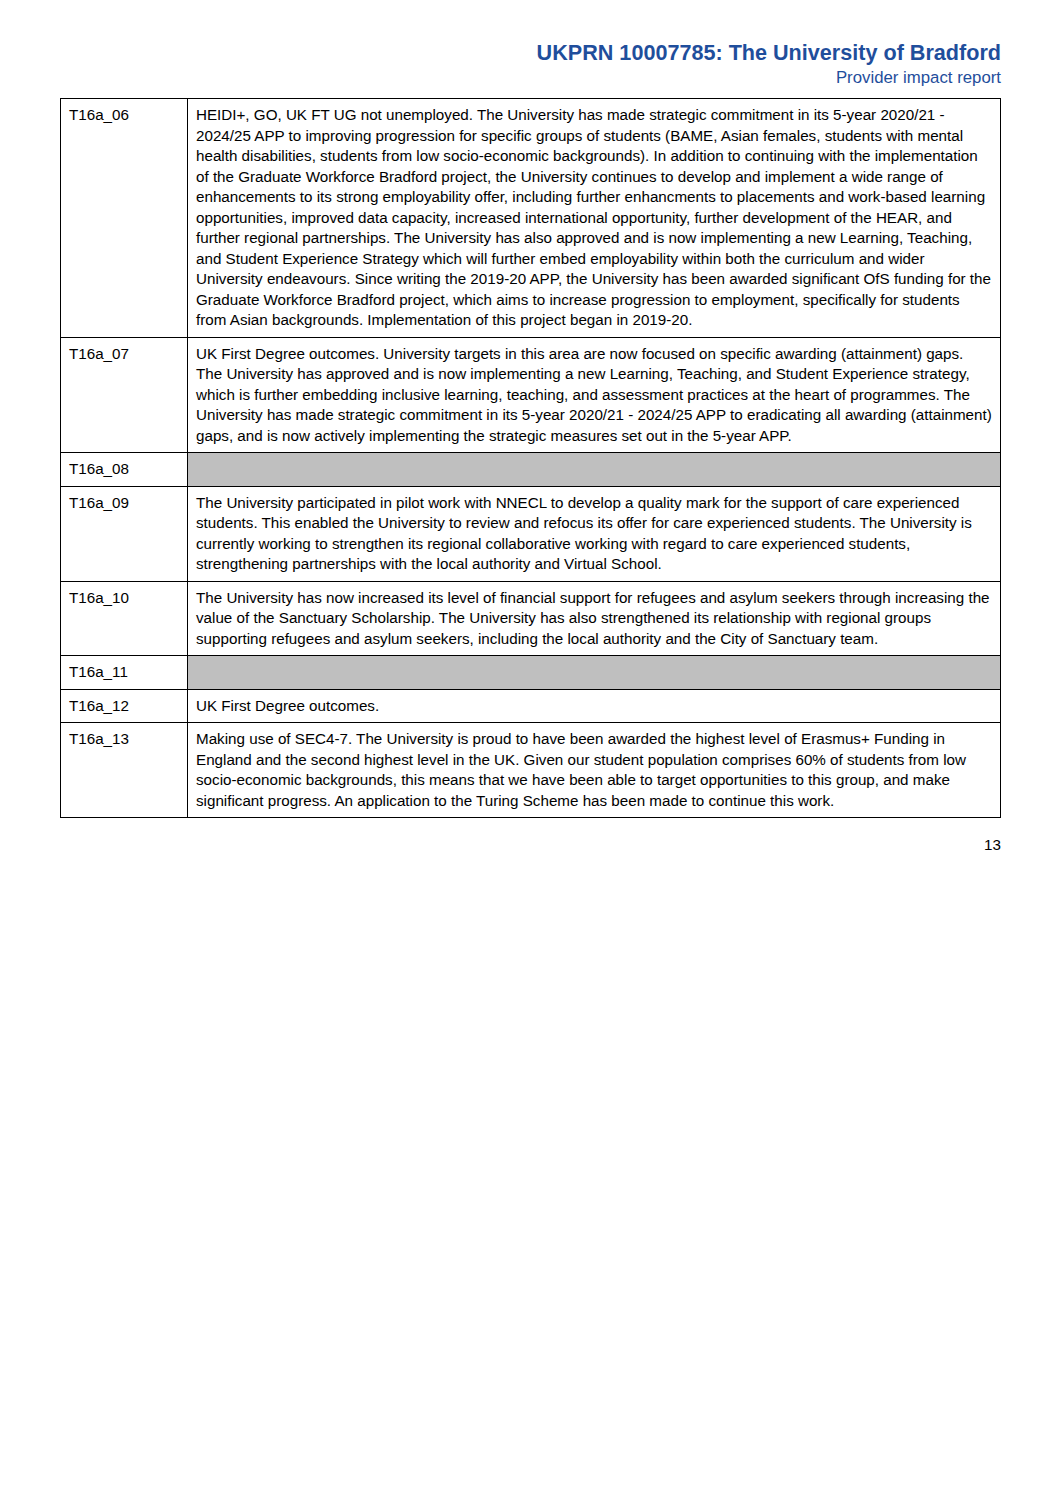UKPRN 10007785: The University of Bradford
Provider impact report
| T16a_06 | HEIDI+, GO, UK FT UG not unemployed. The University has made strategic commitment in its 5-year 2020/21 - 2024/25 APP to improving progression for specific groups of students (BAME, Asian females, students with mental health disabilities, students from low socio-economic backgrounds). In addition to continuing with the implementation of the Graduate Workforce Bradford project, the University continues to develop and implement a wide range of enhancements to its strong employability offer, including further enhancments to placements and work-based learning opportunities, improved data capacity, increased international opportunity, further development of the HEAR, and further regional partnerships. The University has also approved and is now implementing a new Learning, Teaching, and Student Experience Strategy which will further embed employability within both the curriculum and wider University endeavours. Since writing the 2019-20 APP, the University has been awarded significant OfS funding for the Graduate Workforce Bradford project, which aims to increase progression to employment, specifically for students from Asian backgrounds. Implementation of this project began in 2019-20. |
| T16a_07 | UK First Degree outcomes. University targets in this area are now focused on specific awarding (attainment) gaps. The University has approved and is now implementing a new Learning, Teaching, and Student Experience strategy, which is further embedding inclusive learning, teaching, and assessment practices at the heart of programmes. The University has made strategic commitment in its 5-year 2020/21 - 2024/25 APP to eradicating all awarding (attainment) gaps, and is now actively implementing the strategic measures set out in the 5-year APP. |
| T16a_08 | |
| T16a_09 | The University participated in pilot work with NNECL to develop a quality mark for the support of care experienced students. This enabled the University to review and refocus its offer for care experienced students. The University is currently working to strengthen its regional collaborative working with regard to care experienced students, strengthening partnerships with the local authority and Virtual School. |
| T16a_10 | The University has now increased its level of financial support for refugees and asylum seekers through increasing the value of the Sanctuary Scholarship. The University has also strengthened its relationship with regional groups supporting refugees and asylum seekers, including the local authority and the City of Sanctuary team. |
| T16a_11 | |
| T16a_12 | UK First Degree outcomes. |
| T16a_13 | Making use of SEC4-7. The University is proud to have been awarded the highest level of Erasmus+ Funding in England and the second highest level in the UK. Given our student population comprises 60% of students from low socio-economic backgrounds, this means that we have been able to target opportunities to this group, and make significant progress. An application to the Turing Scheme has been made to continue this work. |
13